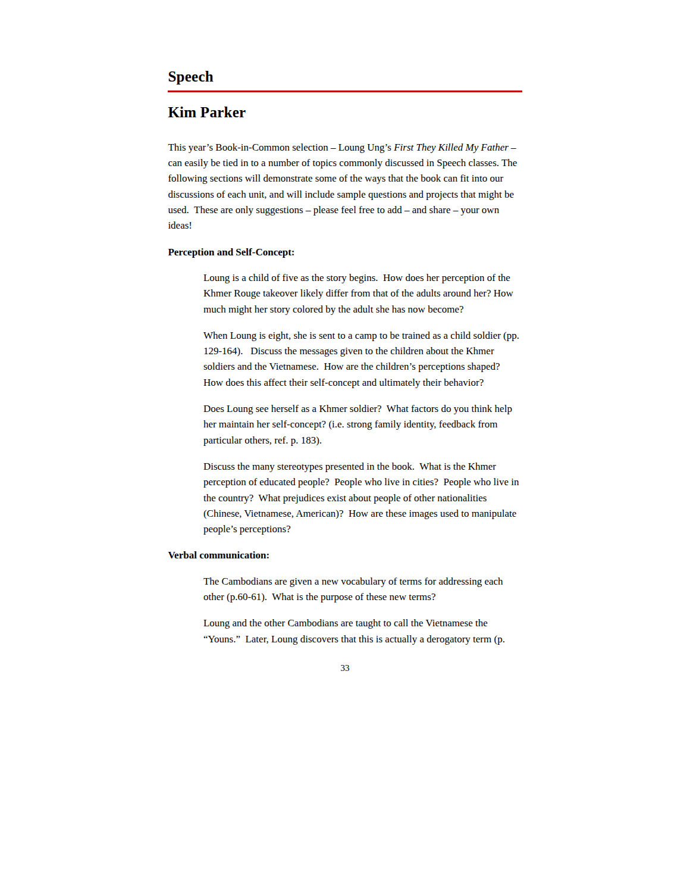Speech
Kim Parker
This year’s Book-in-Common selection – Loung Ung’s First They Killed My Father – can easily be tied in to a number of topics commonly discussed in Speech classes. The following sections will demonstrate some of the ways that the book can fit into our discussions of each unit, and will include sample questions and projects that might be used. These are only suggestions – please feel free to add – and share – your own ideas!
Perception and Self-Concept:
Loung is a child of five as the story begins. How does her perception of the Khmer Rouge takeover likely differ from that of the adults around her? How much might her story colored by the adult she has now become?
When Loung is eight, she is sent to a camp to be trained as a child soldier (pp. 129-164). Discuss the messages given to the children about the Khmer soldiers and the Vietnamese. How are the children’s perceptions shaped? How does this affect their self-concept and ultimately their behavior?
Does Loung see herself as a Khmer soldier? What factors do you think help her maintain her self-concept? (i.e. strong family identity, feedback from particular others, ref. p. 183).
Discuss the many stereotypes presented in the book. What is the Khmer perception of educated people? People who live in cities? People who live in the country? What prejudices exist about people of other nationalities (Chinese, Vietnamese, American)? How are these images used to manipulate people’s perceptions?
Verbal communication:
The Cambodians are given a new vocabulary of terms for addressing each other (p.60-61). What is the purpose of these new terms?
Loung and the other Cambodians are taught to call the Vietnamese the “Youns.” Later, Loung discovers that this is actually a derogatory term (p.
33